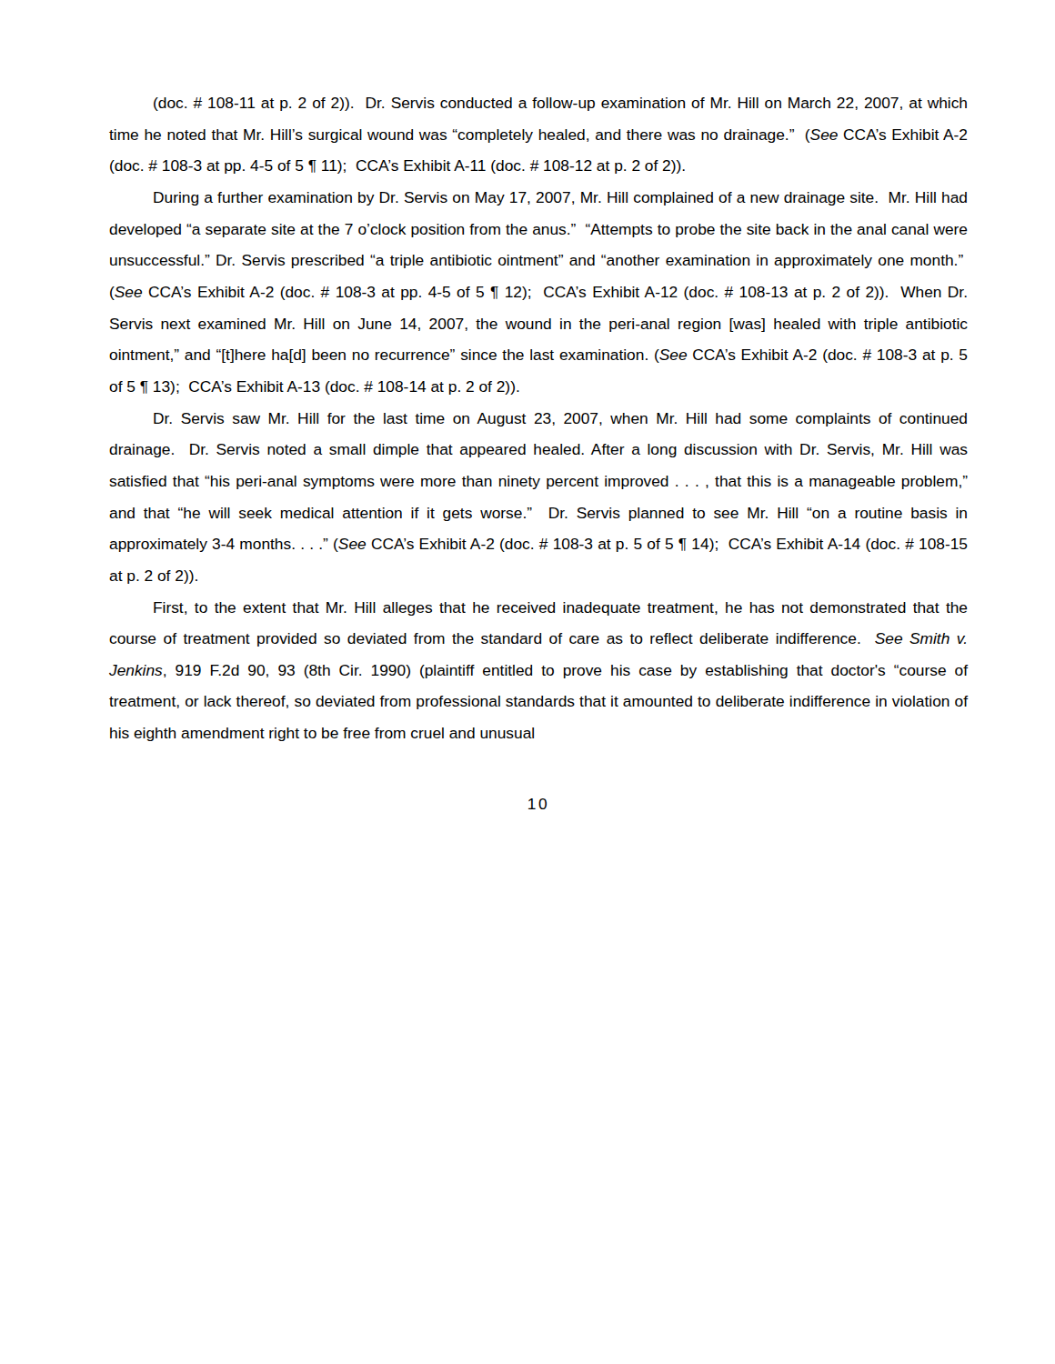(doc. # 108-11 at p. 2 of 2)). Dr. Servis conducted a follow-up examination of Mr. Hill on March 22, 2007, at which time he noted that Mr. Hill’s surgical wound was “completely healed, and there was no drainage.” (See CCA’s Exhibit A-2 (doc. # 108-3 at pp. 4-5 of 5 ¶ 11); CCA’s Exhibit A-11 (doc. # 108-12 at p. 2 of 2)).
During a further examination by Dr. Servis on May 17, 2007, Mr. Hill complained of a new drainage site. Mr. Hill had developed “a separate site at the 7 o’clock position from the anus.” “Attempts to probe the site back in the anal canal were unsuccessful.” Dr. Servis prescribed “a triple antibiotic ointment” and “another examination in approximately one month.” (See CCA’s Exhibit A-2 (doc. # 108-3 at pp. 4-5 of 5 ¶ 12); CCA’s Exhibit A-12 (doc. # 108-13 at p. 2 of 2)). When Dr. Servis next examined Mr. Hill on June 14, 2007, the wound in the peri-anal region [was] healed with triple antibiotic ointment,” and “[t]here ha[d] been no recurrence” since the last examination. (See CCA’s Exhibit A-2 (doc. # 108-3 at p. 5 of 5 ¶ 13); CCA’s Exhibit A-13 (doc. # 108-14 at p. 2 of 2)).
Dr. Servis saw Mr. Hill for the last time on August 23, 2007, when Mr. Hill had some complaints of continued drainage. Dr. Servis noted a small dimple that appeared healed. After a long discussion with Dr. Servis, Mr. Hill was satisfied that “his peri-anal symptoms were more than ninety percent improved . . . , that this is a manageable problem,” and that “he will seek medical attention if it gets worse.” Dr. Servis planned to see Mr. Hill “on a routine basis in approximately 3-4 months. . . .” (See CCA’s Exhibit A-2 (doc. # 108-3 at p. 5 of 5 ¶ 14); CCA’s Exhibit A-14 (doc. # 108-15 at p. 2 of 2)).
First, to the extent that Mr. Hill alleges that he received inadequate treatment, he has not demonstrated that the course of treatment provided so deviated from the standard of care as to reflect deliberate indifference. See Smith v. Jenkins, 919 F.2d 90, 93 (8th Cir. 1990) (plaintiff entitled to prove his case by establishing that doctor's “course of treatment, or lack thereof, so deviated from professional standards that it amounted to deliberate indifference in violation of his eighth amendment right to be free from cruel and unusual
10